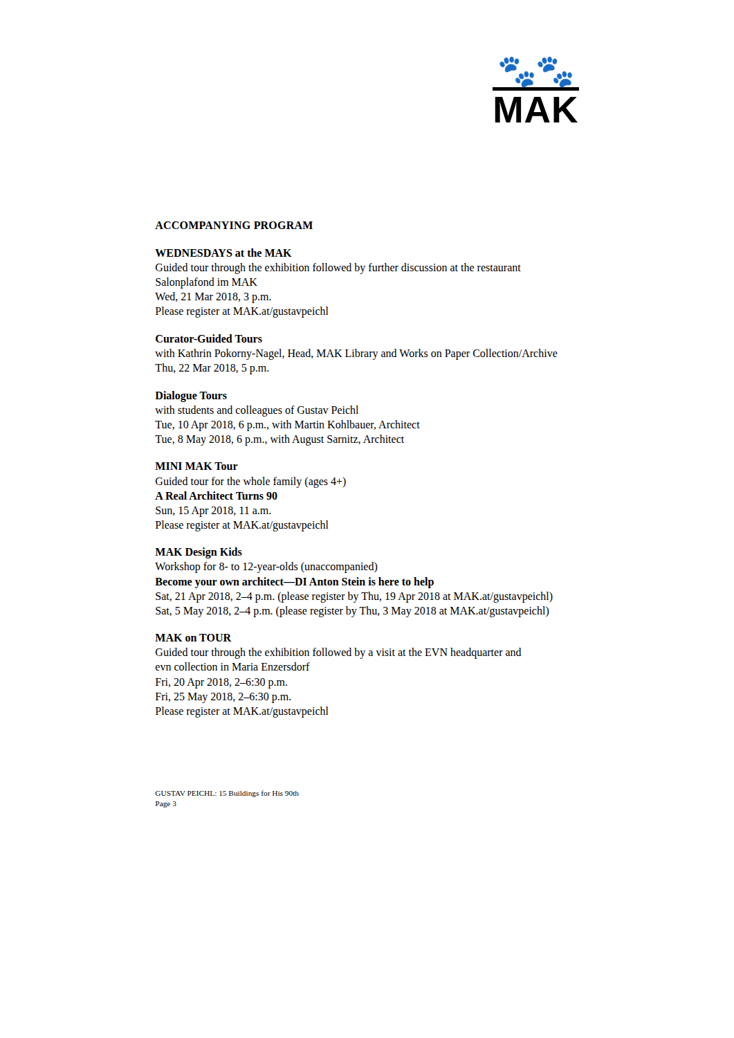🐾🐾
MAK
ACCOMPANYING PROGRAM
WEDNESDAYS at the MAK
Guided tour through the exhibition followed by further discussion at the restaurant Salonplafond im MAK
Wed, 21 Mar 2018, 3 p.m.
Please register at MAK.at/gustavpeichl
Curator-Guided Tours
with Kathrin Pokorny-Nagel, Head, MAK Library and Works on Paper Collection/Archive
Thu, 22 Mar 2018, 5 p.m.
Dialogue Tours
with students and colleagues of Gustav Peichl
Tue, 10 Apr 2018, 6 p.m., with Martin Kohlbauer, Architect
Tue, 8 May 2018, 6 p.m., with August Sarnitz, Architect
MINI MAK Tour
Guided tour for the whole family (ages 4+)
A Real Architect Turns 90
Sun, 15 Apr 2018, 11 a.m.
Please register at MAK.at/gustavpeichl
MAK Design Kids
Workshop for 8- to 12-year-olds (unaccompanied)
Become your own architect—DI Anton Stein is here to help
Sat, 21 Apr 2018, 2–4 p.m. (please register by Thu, 19 Apr 2018 at MAK.at/gustavpeichl)
Sat, 5 May 2018, 2–4 p.m. (please register by Thu, 3 May 2018 at MAK.at/gustavpeichl)
MAK on TOUR
Guided tour through the exhibition followed by a visit at the EVN headquarter and
evn collection in Maria Enzersdorf
Fri, 20 Apr 2018, 2–6:30 p.m.
Fri, 25 May 2018, 2–6:30 p.m.
Please register at MAK.at/gustavpeichl
GUSTAV PEICHL: 15 Buildings for His 90th
Page 3